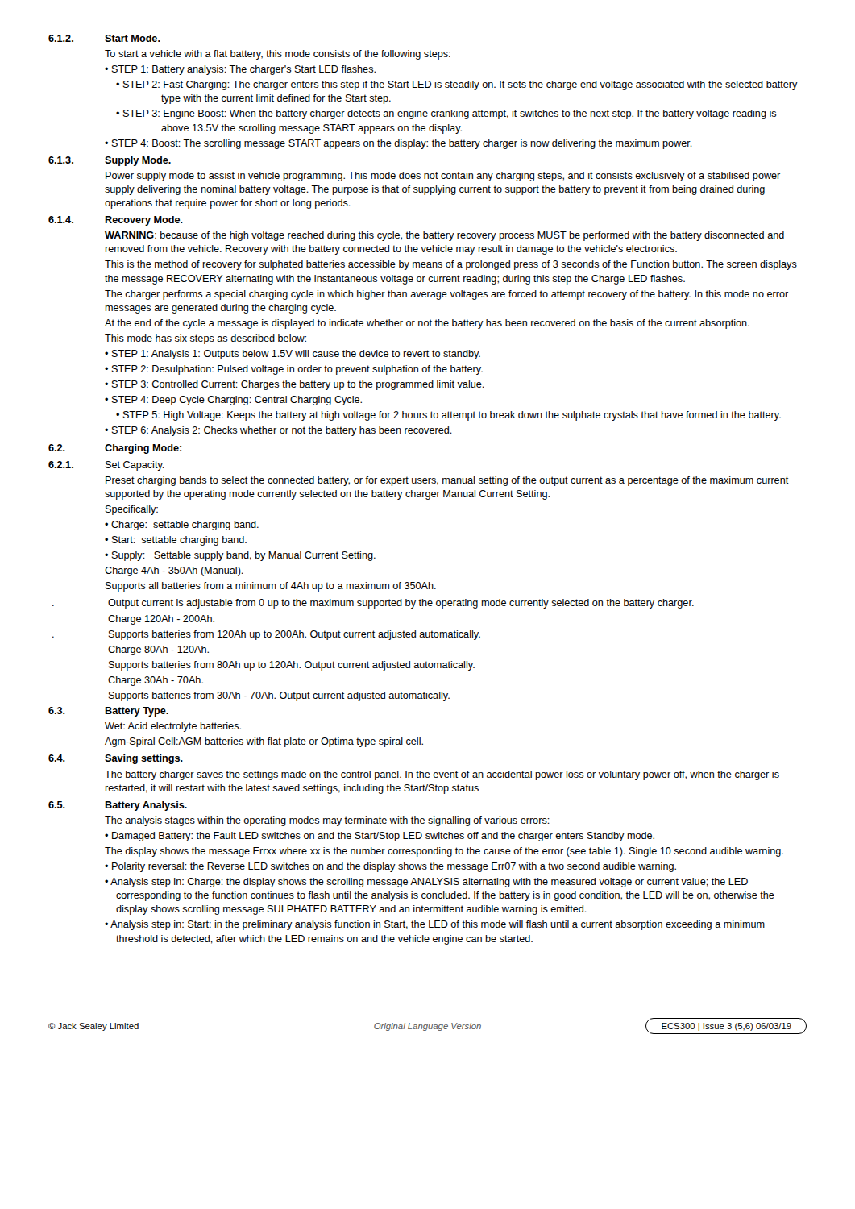6.1.2.
Start Mode.
To start a vehicle with a flat battery, this mode consists of the following steps:
• STEP 1: Battery analysis: The charger's Start LED flashes.
• STEP 2: Fast Charging: The charger enters this step if the Start LED is steadily on. It sets the charge end voltage associated with the selected battery type with the current limit defined for the Start step.
• STEP 3: Engine Boost: When the battery charger detects an engine cranking attempt, it switches to the next step. If the battery voltage reading is above 13.5V the scrolling message START appears on the display.
• STEP 4: Boost: The scrolling message START appears on the display: the battery charger is now delivering the maximum power.
6.1.3.
Supply Mode.
Power supply mode to assist in vehicle programming. This mode does not contain any charging steps, and it consists exclusively of a stabilised power supply delivering the nominal battery voltage. The purpose is that of supplying current to support the battery to prevent it from being drained during operations that require power for short or long periods.
6.1.4.
Recovery Mode.
WARNING: because of the high voltage reached during this cycle, the battery recovery process MUST be performed with the battery disconnected and removed from the vehicle. Recovery with the battery connected to the vehicle may result in damage to the vehicle's electronics.
This is the method of recovery for sulphated batteries accessible by means of a prolonged press of 3 seconds of the Function button. The screen displays the message RECOVERY alternating with the instantaneous voltage or current reading; during this step the Charge LED flashes.
The charger performs a special charging cycle in which higher than average voltages are forced to attempt recovery of the battery. In this mode no error messages are generated during the charging cycle.
At the end of the cycle a message is displayed to indicate whether or not the battery has been recovered on the basis of the current absorption.
This mode has six steps as described below:
• STEP 1: Analysis 1: Outputs below 1.5V will cause the device to revert to standby.
• STEP 2: Desulphation: Pulsed voltage in order to prevent sulphation of the battery.
• STEP 3: Controlled Current: Charges the battery up to the programmed limit value.
• STEP 4: Deep Cycle Charging: Central Charging Cycle.
• STEP 5: High Voltage: Keeps the battery at high voltage for 2 hours to attempt to break down the sulphate crystals that have formed in the battery.
• STEP 6: Analysis 2: Checks whether or not the battery has been recovered.
6.2.
Charging Mode:
6.2.1.
Set Capacity.
Preset charging bands to select the connected battery, or for expert users, manual setting of the output current as a percentage of the maximum current supported by the operating mode currently selected on the battery charger Manual Current Setting.
Specifically:
• Charge: settable charging band.
• Start: settable charging band.
• Supply: Settable supply band, by Manual Current Setting.
Charge 4Ah - 350Ah (Manual).
Supports all batteries from a minimum of 4Ah up to a maximum of 350Ah.
.
Output current is adjustable from 0 up to the maximum supported by the operating mode currently selected on the battery charger.
Charge 120Ah - 200Ah.
.
Supports batteries from 120Ah up to 200Ah. Output current adjusted automatically.
Charge 80Ah - 120Ah.
Supports batteries from 80Ah up to 120Ah. Output current adjusted automatically.
Charge 30Ah - 70Ah.
Supports batteries from 30Ah - 70Ah. Output current adjusted automatically.
6.3.
Battery Type.
Wet: Acid electrolyte batteries.
Agm-Spiral Cell:AGM batteries with flat plate or Optima type spiral cell.
6.4.
Saving settings.
The battery charger saves the settings made on the control panel. In the event of an accidental power loss or voluntary power off, when the charger is restarted, it will restart with the latest saved settings, including the Start/Stop status
6.5.
Battery Analysis.
The analysis stages within the operating modes may terminate with the signalling of various errors:
• Damaged Battery: the Fault LED switches on and the Start/Stop LED switches off and the charger enters Standby mode.
The display shows the message Errxx where xx is the number corresponding to the cause of the error (see table 1). Single 10 second audible warning.
• Polarity reversal: the Reverse LED switches on and the display shows the message Err07 with a two second audible warning.
• Analysis step in: Charge: the display shows the scrolling message ANALYSIS alternating with the measured voltage or current value; the LED corresponding to the function continues to flash until the analysis is concluded. If the battery is in good condition, the LED will be on, otherwise the display shows scrolling message SULPHATED BATTERY and an intermittent audible warning is emitted.
• Analysis step in: Start: in the preliminary analysis function in Start, the LED of this mode will flash until a current absorption exceeding a minimum threshold is detected, after which the LED remains on and the vehicle engine can be started.
© Jack Sealey Limited
Original Language Version
ECS300 | Issue 3 (5,6) 06/03/19